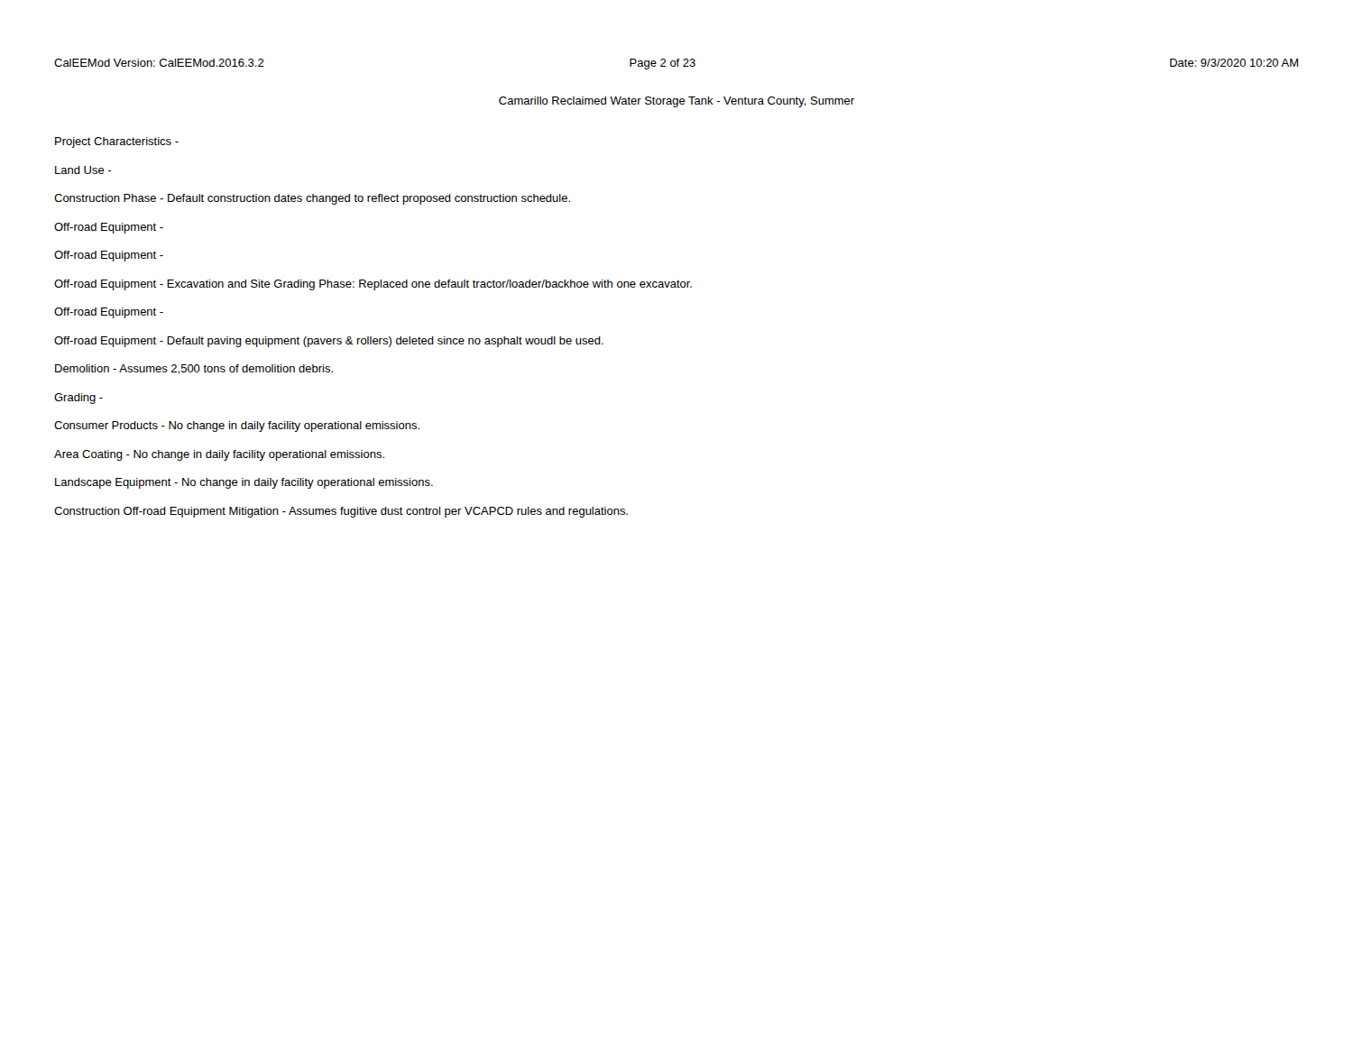CalEEMod Version: CalEEMod.2016.3.2
Page 2 of 23
Date: 9/3/2020 10:20 AM
Camarillo Reclaimed Water Storage Tank - Ventura County, Summer
Project Characteristics -
Land Use -
Construction Phase - Default construction dates changed to reflect proposed construction schedule.
Off-road Equipment -
Off-road Equipment -
Off-road Equipment - Excavation and Site Grading Phase: Replaced one default tractor/loader/backhoe with one excavator.
Off-road Equipment -
Off-road Equipment - Default paving equipment (pavers & rollers) deleted since no asphalt woudl be used.
Demolition - Assumes 2,500 tons of demolition debris.
Grading -
Consumer Products - No change in daily facility operational emissions.
Area Coating - No change in daily facility operational emissions.
Landscape Equipment - No change in daily facility operational emissions.
Construction Off-road Equipment Mitigation - Assumes fugitive dust control per VCAPCD rules and regulations.